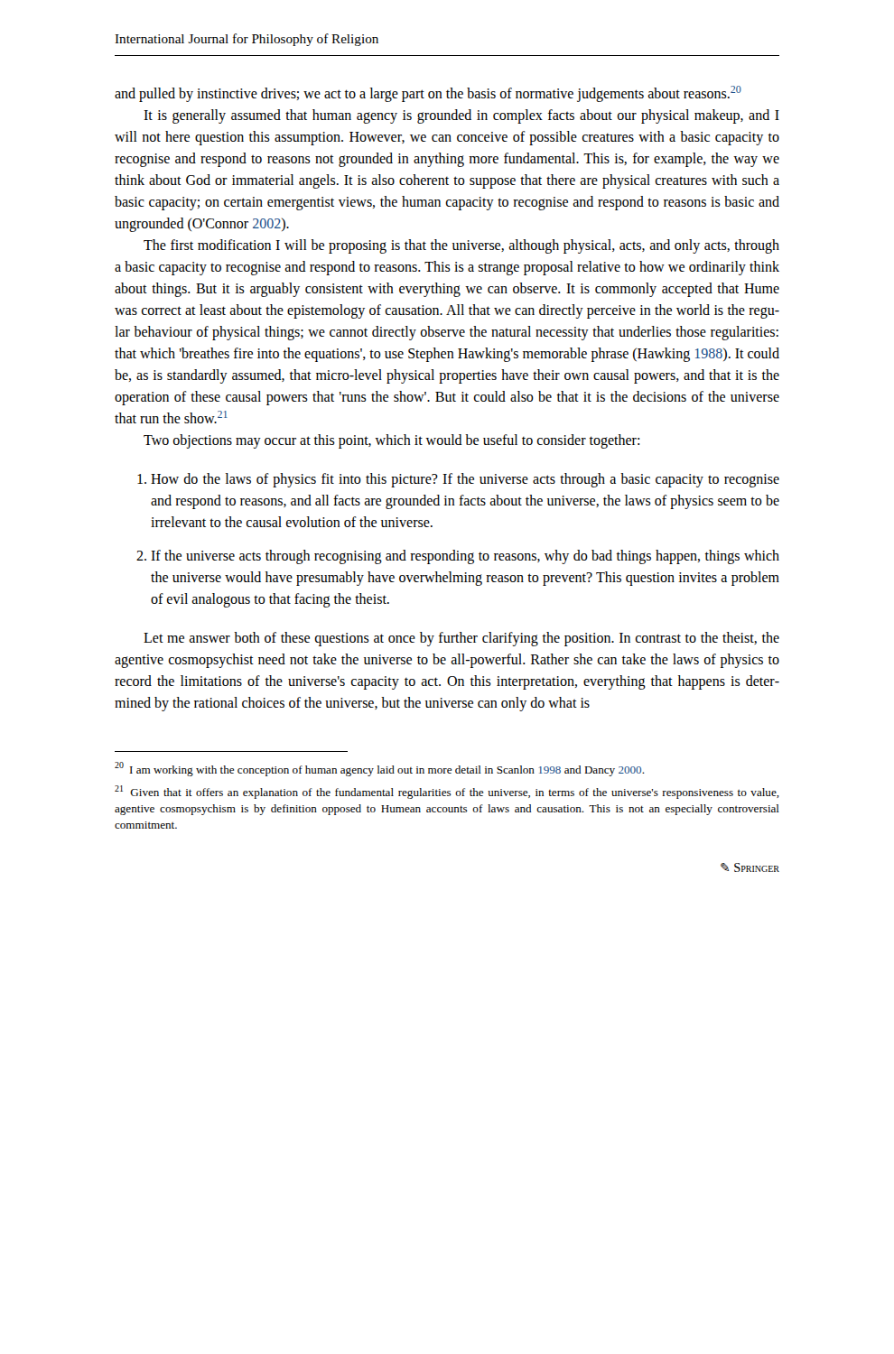International Journal for Philosophy of Religion
and pulled by instinctive drives; we act to a large part on the basis of normative judgements about reasons.20
It is generally assumed that human agency is grounded in complex facts about our physical makeup, and I will not here question this assumption. However, we can conceive of possible creatures with a basic capacity to recognise and respond to reasons not grounded in anything more fundamental. This is, for example, the way we think about God or immaterial angels. It is also coherent to suppose that there are physical creatures with such a basic capacity; on certain emergentist views, the human capacity to recognise and respond to reasons is basic and ungrounded (O'Connor 2002).
The first modification I will be proposing is that the universe, although physical, acts, and only acts, through a basic capacity to recognise and respond to reasons. This is a strange proposal relative to how we ordinarily think about things. But it is arguably consistent with everything we can observe. It is commonly accepted that Hume was correct at least about the epistemology of causation. All that we can directly perceive in the world is the regular behaviour of physical things; we cannot directly observe the natural necessity that underlies those regularities: that which 'breathes fire into the equations', to use Stephen Hawking's memorable phrase (Hawking 1988). It could be, as is standardly assumed, that micro-level physical properties have their own causal powers, and that it is the operation of these causal powers that 'runs the show'. But it could also be that it is the decisions of the universe that run the show.21
Two objections may occur at this point, which it would be useful to consider together:
How do the laws of physics fit into this picture? If the universe acts through a basic capacity to recognise and respond to reasons, and all facts are grounded in facts about the universe, the laws of physics seem to be irrelevant to the causal evolution of the universe.
If the universe acts through recognising and responding to reasons, why do bad things happen, things which the universe would have presumably have overwhelming reason to prevent? This question invites a problem of evil analogous to that facing the theist.
Let me answer both of these questions at once by further clarifying the position. In contrast to the theist, the agentive cosmopsychist need not take the universe to be all-powerful. Rather she can take the laws of physics to record the limitations of the universe's capacity to act. On this interpretation, everything that happens is determined by the rational choices of the universe, but the universe can only do what is
20 I am working with the conception of human agency laid out in more detail in Scanlon 1998 and Dancy 2000.
21 Given that it offers an explanation of the fundamental regularities of the universe, in terms of the universe's responsiveness to value, agentive cosmopsychism is by definition opposed to Humean accounts of laws and causation. This is not an especially controversial commitment.
✎ Springer